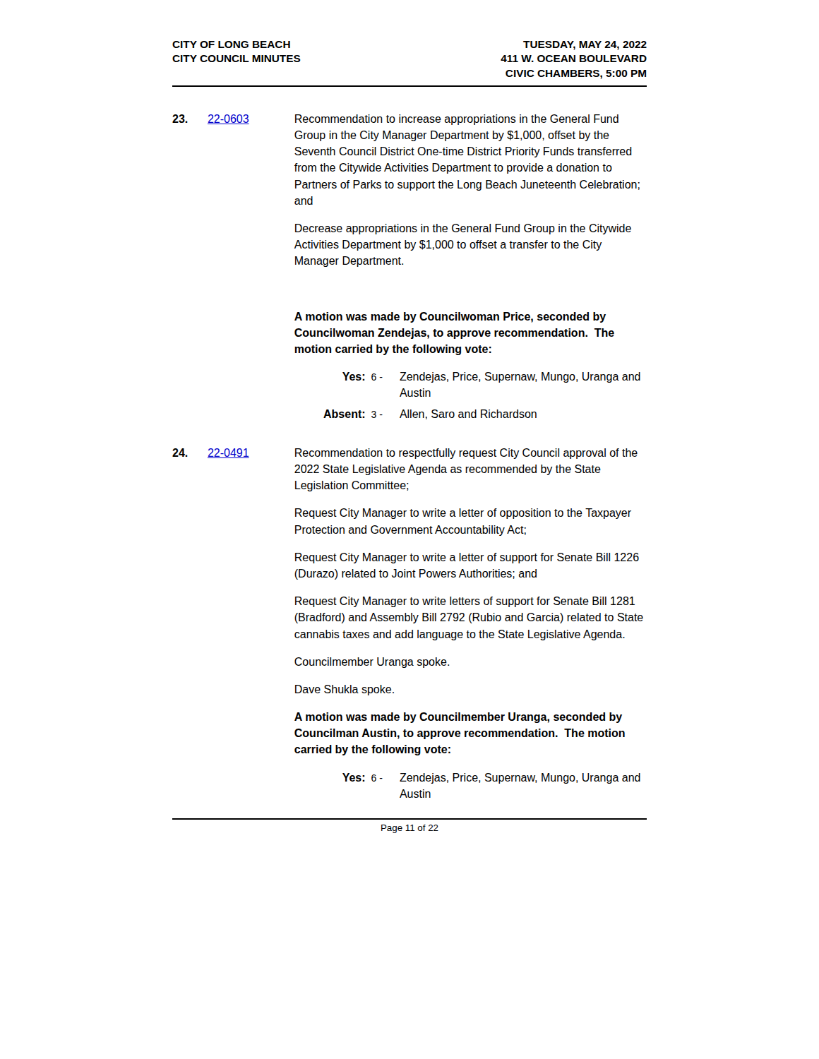CITY OF LONG BEACH
CITY COUNCIL MINUTES
TUESDAY, MAY 24, 2022
411 W. OCEAN BOULEVARD
CIVIC CHAMBERS, 5:00 PM
23.
22-0603
Recommendation to increase appropriations in the General Fund Group in the City Manager Department by $1,000, offset by the Seventh Council District One-time District Priority Funds transferred from the Citywide Activities Department to provide a donation to Partners of Parks to support the Long Beach Juneteenth Celebration; and
Decrease appropriations in the General Fund Group in the Citywide Activities Department by $1,000 to offset a transfer to the City Manager Department.
A motion was made by Councilwoman Price, seconded by Councilwoman Zendejas, to approve recommendation. The motion carried by the following vote:
Yes:
6 -
Zendejas, Price, Supernaw, Mungo, Uranga and Austin
Absent:
3 -
Allen, Saro and Richardson
24.
22-0491
Recommendation to respectfully request City Council approval of the 2022 State Legislative Agenda as recommended by the State Legislation Committee;
Request City Manager to write a letter of opposition to the Taxpayer Protection and Government Accountability Act;
Request City Manager to write a letter of support for Senate Bill 1226 (Durazo) related to Joint Powers Authorities; and
Request City Manager to write letters of support for Senate Bill 1281 (Bradford) and Assembly Bill 2792 (Rubio and Garcia) related to State cannabis taxes and add language to the State Legislative Agenda.
Councilmember Uranga spoke.
Dave Shukla spoke.
A motion was made by Councilmember Uranga, seconded by Councilman Austin, to approve recommendation. The motion carried by the following vote:
Yes:
6 -
Zendejas, Price, Supernaw, Mungo, Uranga and Austin
Page 11 of 22